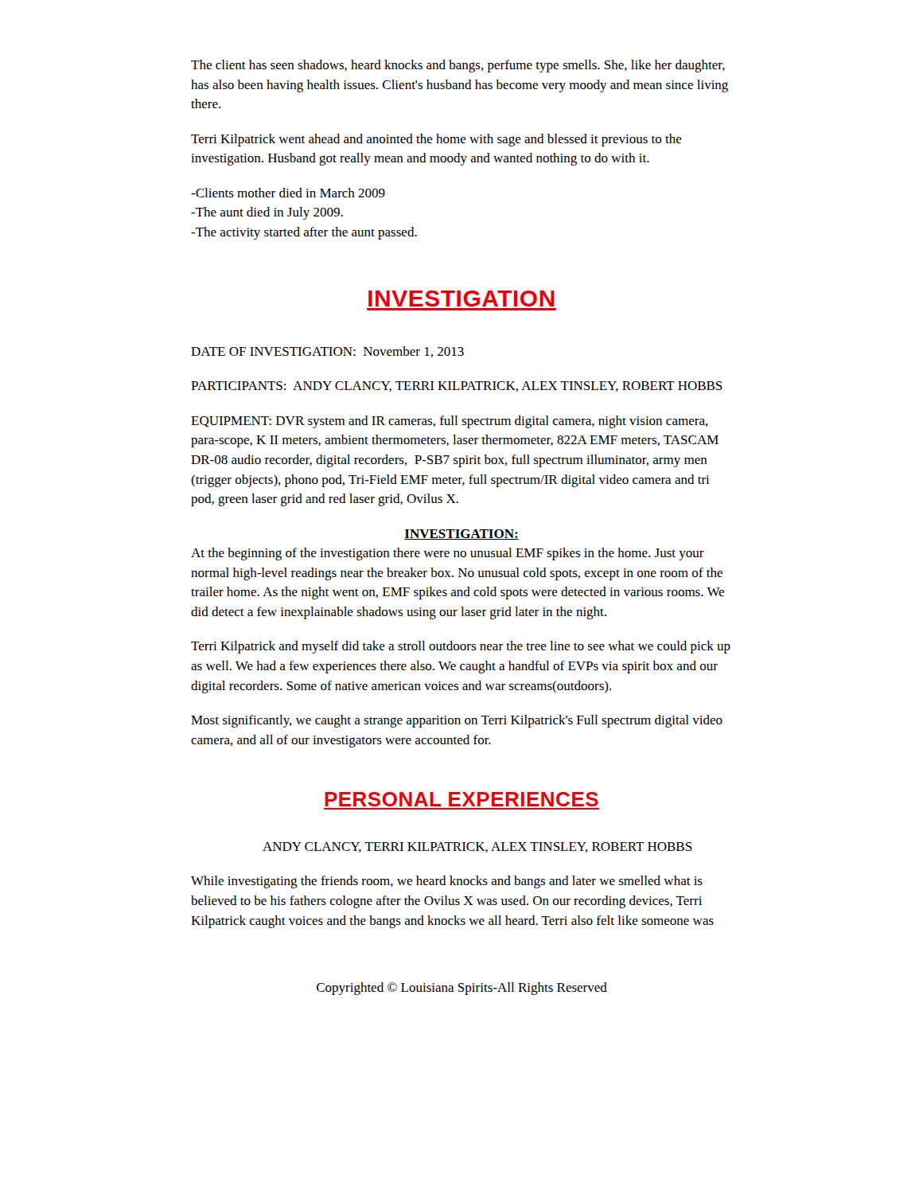The client has seen shadows, heard knocks and bangs, perfume type smells. She, like her daughter, has also been having health issues. Client's husband has become very moody and mean since living there.
Terri Kilpatrick went ahead and anointed the home with sage and blessed it previous to the investigation. Husband got really mean and moody and wanted nothing to do with it.
-Clients mother died in March 2009
-The aunt died in July 2009.
-The activity started after the aunt passed.
INVESTIGATION
DATE OF INVESTIGATION: November 1, 2013
PARTICIPANTS: ANDY CLANCY, TERRI KILPATRICK, ALEX TINSLEY, ROBERT HOBBS
EQUIPMENT: DVR system and IR cameras, full spectrum digital camera, night vision camera, para-scope, K II meters, ambient thermometers, laser thermometer, 822A EMF meters, TASCAM DR-08 audio recorder, digital recorders, P-SB7 spirit box, full spectrum illuminator, army men (trigger objects), phono pod, Tri-Field EMF meter, full spectrum/IR digital video camera and tri pod, green laser grid and red laser grid, Ovilus X.
INVESTIGATION:
At the beginning of the investigation there were no unusual EMF spikes in the home. Just your normal high-level readings near the breaker box. No unusual cold spots, except in one room of the trailer home. As the night went on, EMF spikes and cold spots were detected in various rooms. We did detect a few inexplainable shadows using our laser grid later in the night.
Terri Kilpatrick and myself did take a stroll outdoors near the tree line to see what we could pick up as well. We had a few experiences there also. We caught a handful of EVPs via spirit box and our digital recorders. Some of native american voices and war screams(outdoors).
Most significantly, we caught a strange apparition on Terri Kilpatrick's Full spectrum digital video camera, and all of our investigators were accounted for.
PERSONAL EXPERIENCES
ANDY CLANCY, TERRI KILPATRICK, ALEX TINSLEY, ROBERT HOBBS
While investigating the friends room, we heard knocks and bangs and later we smelled what is believed to be his fathers cologne after the Ovilus X was used. On our recording devices, Terri Kilpatrick caught voices and the bangs and knocks we all heard. Terri also felt like someone was
Copyrighted © Louisiana Spirits-All Rights Reserved